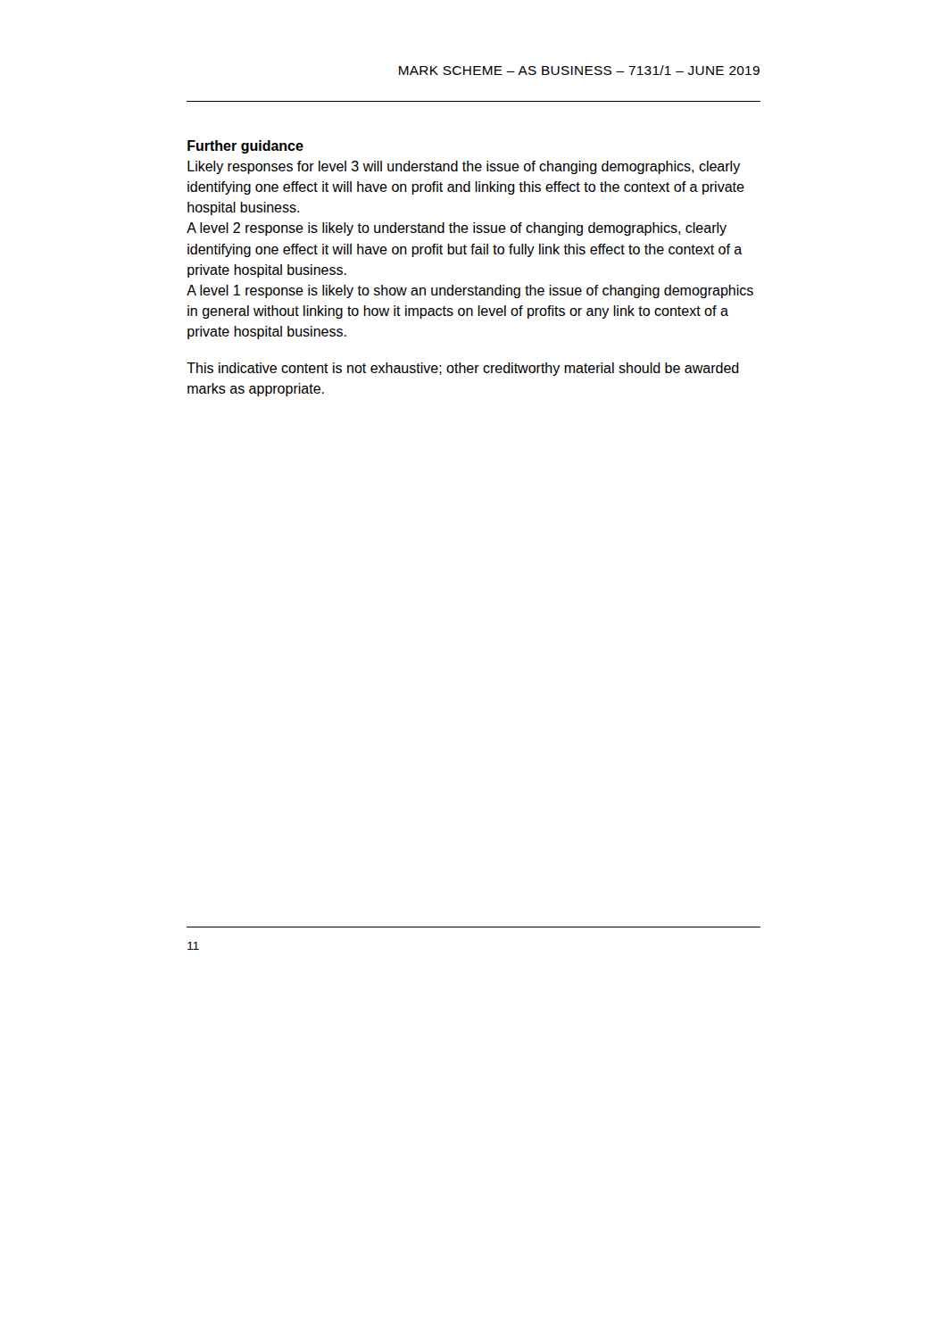MARK SCHEME – AS BUSINESS – 7131/1 – JUNE 2019
Further guidance
Likely responses for level 3 will understand the issue of changing demographics, clearly identifying one effect it will have on profit and linking this effect to the context of a private hospital business.
A level 2 response is likely to understand the issue of changing demographics, clearly identifying one effect it will have on profit but fail to fully link this effect to the context of a private hospital business.
A level 1 response is likely to show an understanding the issue of changing demographics in general without linking to how it impacts on level of profits or any link to context of a private hospital business.
This indicative content is not exhaustive; other creditworthy material should be awarded marks as appropriate.
11